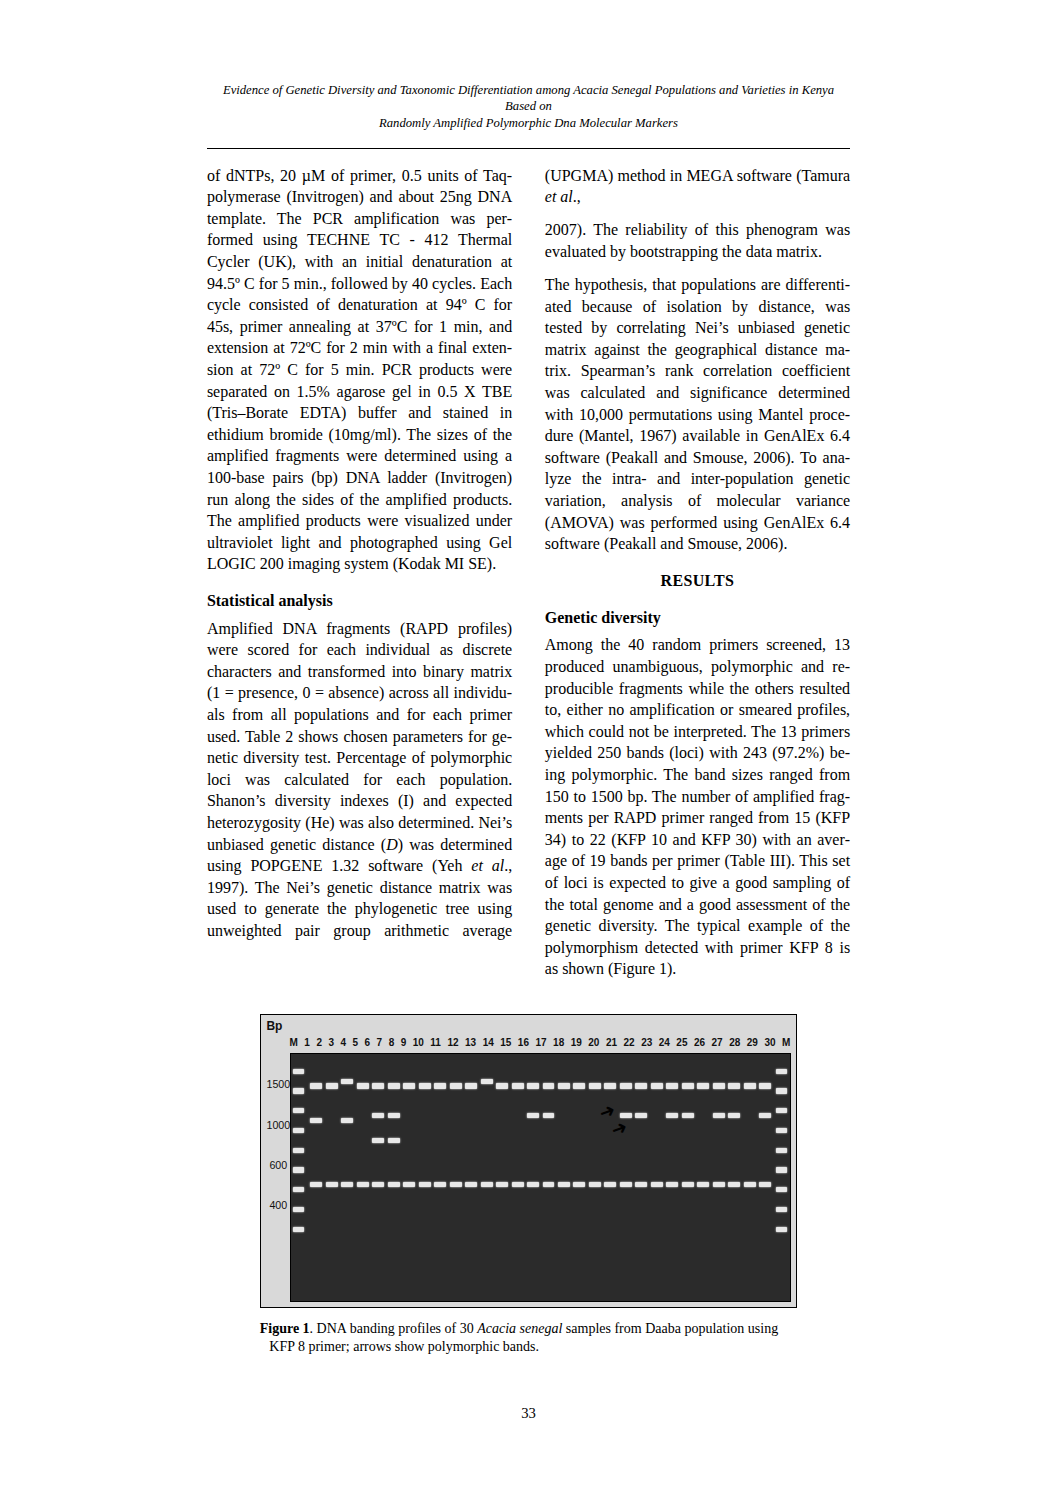Evidence of Genetic Diversity and Taxonomic Differentiation among Acacia Senegal Populations and Varieties in Kenya Based on
Randomly Amplified Polymorphic Dna Molecular Markers
of dNTPs, 20 µM of primer, 0.5 units of Taq-polymerase (Invitrogen) and about 25ng DNA template. The PCR amplification was performed using TECHNE TC - 412 Thermal Cycler (UK), with an initial denaturation at 94.5º C for 5 min., followed by 40 cycles. Each cycle consisted of denaturation at 94º C for 45s, primer annealing at 37ºC for 1 min, and extension at 72ºC for 2 min with a final extension at 72º C for 5 min. PCR products were separated on 1.5% agarose gel in 0.5 X TBE (Tris–Borate EDTA) buffer and stained in ethidium bromide (10mg/ml). The sizes of the amplified fragments were determined using a 100-base pairs (bp) DNA ladder (Invitrogen) run along the sides of the amplified products. The amplified products were visualized under ultraviolet light and photographed using Gel LOGIC 200 imaging system (Kodak MI SE).
Statistical analysis
Amplified DNA fragments (RAPD profiles) were scored for each individual as discrete characters and transformed into binary matrix (1 = presence, 0 = absence) across all individuals from all populations and for each primer used. Table 2 shows chosen parameters for genetic diversity test. Percentage of polymorphic loci was calculated for each population. Shanon’s diversity indexes (I) and expected heterozygosity (He) was also determined. Nei’s unbiased genetic distance (D) was determined using POPGENE 1.32 software (Yeh et al., 1997). The Nei’s genetic distance matrix was used to generate the phylogenetic tree using unweighted pair group arithmetic average (UPGMA) method in MEGA software (Tamura et al.,
2007). The reliability of this phenogram was evaluated by bootstrapping the data matrix.
The hypothesis, that populations are differentiated because of isolation by distance, was tested by correlating Nei’s unbiased genetic matrix against the geographical distance matrix. Spearman’s rank correlation coefficient was calculated and significance determined with 10,000 permutations using Mantel procedure (Mantel, 1967) available in GenAlEx 6.4 software (Peakall and Smouse, 2006). To analyze the intra- and inter-population genetic variation, analysis of molecular variance (AMOVA) was performed using GenAlEx 6.4 software (Peakall and Smouse, 2006).
RESULTS
Genetic diversity
Among the 40 random primers screened, 13 produced unambiguous, polymorphic and reproducible fragments while the others resulted to, either no amplification or smeared profiles, which could not be interpreted. The 13 primers yielded 250 bands (loci) with 243 (97.2%) being polymorphic. The band sizes ranged from 150 to 1500 bp. The number of amplified fragments per RAPD primer ranged from 15 (KFP 34) to 22 (KFP 10 and KFP 30) with an average of 19 bands per primer (Table III). This set of loci is expected to give a good sampling of the total genome and a good assessment of the genetic diversity. The typical example of the polymorphism detected with primer KFP 8 is as shown (Figure 1).
Bp
M 123456789101112131415161718192021222324252627282930 M
1500
1000
600
400
➜
➜
Figure 1. DNA banding profiles of 30 Acacia senegal samples from Daaba population using KFP 8 primer; arrows show polymorphic bands.
33